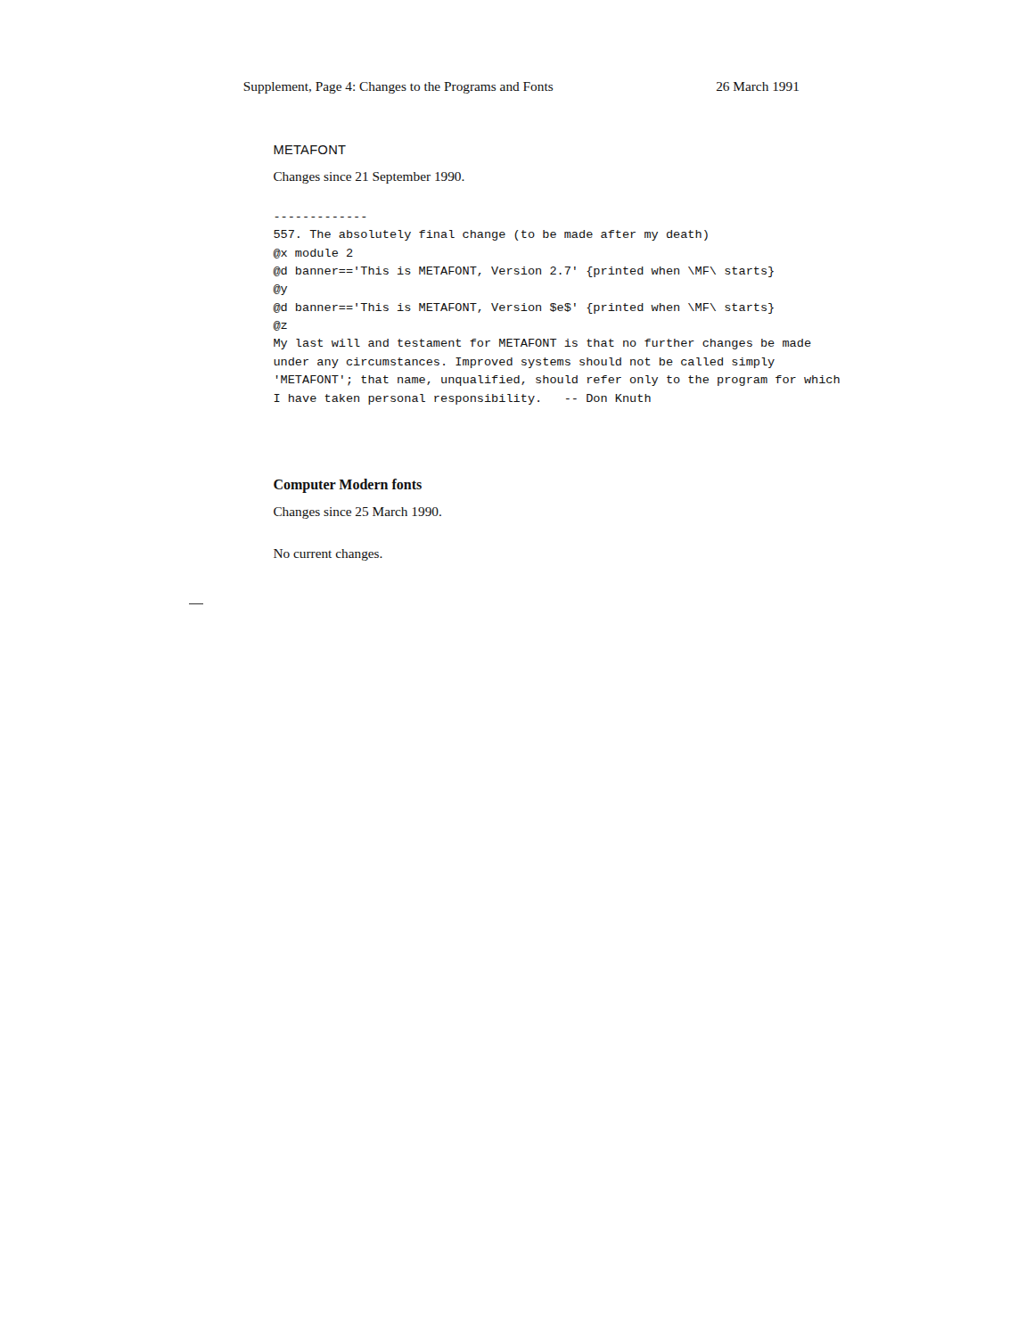Supplement, Page 4: Changes to the Programs and Fonts 26 March 1991
METAFONT
Changes since 21 September 1990.
-------------
557. The absolutely final change (to be made after my death)
@x module 2
@d banner=='This is METAFONT, Version 2.7' {printed when \MF\ starts}
@y
@d banner=='This is METAFONT, Version $e$' {printed when \MF\ starts}
@z
My last will and testament for METAFONT is that no further changes be made
under any circumstances. Improved systems should not be called simply
'METAFONT'; that name, unqualified, should refer only to the program for which
I have taken personal responsibility.   -- Don Knuth
Computer Modern fonts
Changes since 25 March 1990.
No current changes.